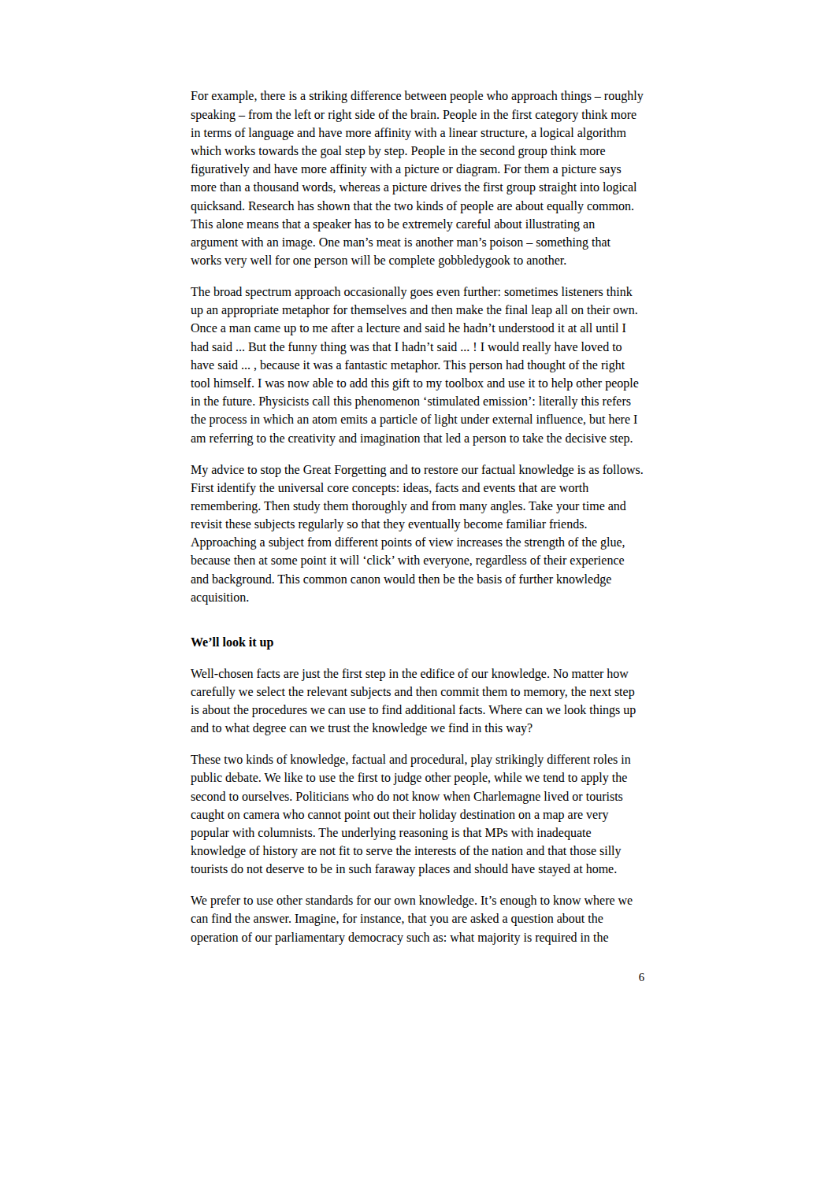For example, there is a striking difference between people who approach things – roughly speaking – from the left or right side of the brain. People in the first category think more in terms of language and have more affinity with a linear structure, a logical algorithm which works towards the goal step by step. People in the second group think more figuratively and have more affinity with a picture or diagram. For them a picture says more than a thousand words, whereas a picture drives the first group straight into logical quicksand. Research has shown that the two kinds of people are about equally common. This alone means that a speaker has to be extremely careful about illustrating an argument with an image. One man’s meat is another man’s poison – something that works very well for one person will be complete gobbledygook to another.
The broad spectrum approach occasionally goes even further: sometimes listeners think up an appropriate metaphor for themselves and then make the final leap all on their own. Once a man came up to me after a lecture and said he hadn’t understood it at all until I had said ... But the funny thing was that I hadn’t said ... ! I would really have loved to have said ... , because it was a fantastic metaphor. This person had thought of the right tool himself. I was now able to add this gift to my toolbox and use it to help other people in the future. Physicists call this phenomenon ‘stimulated emission’: literally this refers the process in which an atom emits a particle of light under external influence, but here I am referring to the creativity and imagination that led a person to take the decisive step.
My advice to stop the Great Forgetting and to restore our factual knowledge is as follows. First identify the universal core concepts: ideas, facts and events that are worth remembering. Then study them thoroughly and from many angles. Take your time and revisit these subjects regularly so that they eventually become familiar friends. Approaching a subject from different points of view increases the strength of the glue, because then at some point it will ‘click’ with everyone, regardless of their experience and background. This common canon would then be the basis of further knowledge acquisition.
We’ll look it up
Well-chosen facts are just the first step in the edifice of our knowledge. No matter how carefully we select the relevant subjects and then commit them to memory, the next step is about the procedures we can use to find additional facts. Where can we look things up and to what degree can we trust the knowledge we find in this way?
These two kinds of knowledge, factual and procedural, play strikingly different roles in public debate. We like to use the first to judge other people, while we tend to apply the second to ourselves. Politicians who do not know when Charlemagne lived or tourists caught on camera who cannot point out their holiday destination on a map are very popular with columnists. The underlying reasoning is that MPs with inadequate knowledge of history are not fit to serve the interests of the nation and that those silly tourists do not deserve to be in such faraway places and should have stayed at home.
We prefer to use other standards for our own knowledge. It’s enough to know where we can find the answer. Imagine, for instance, that you are asked a question about the operation of our parliamentary democracy such as: what majority is required in the
6